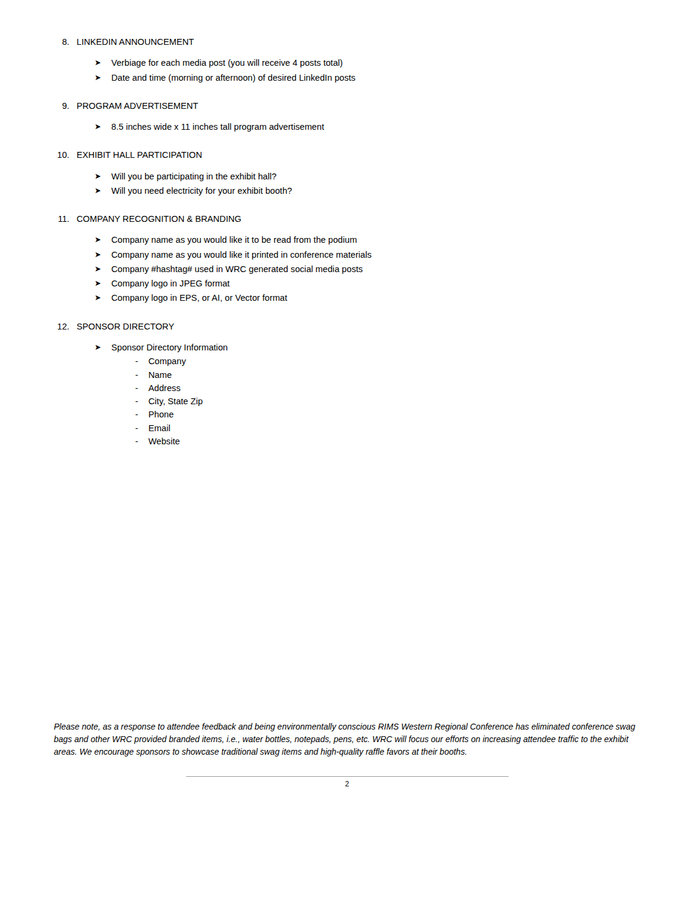LINKEDIN ANNOUNCEMENT
Verbiage for each media post (you will receive 4 posts total)
Date and time (morning or afternoon) of desired LinkedIn posts
PROGRAM ADVERTISEMENT
8.5 inches wide x 11 inches tall program advertisement
EXHIBIT HALL PARTICIPATION
Will you be participating in the exhibit hall?
Will you need electricity for your exhibit booth?
COMPANY RECOGNITION & BRANDING
Company name as you would like it to be read from the podium
Company name as you would like it printed in conference materials
Company #hashtag# used in WRC generated social media posts
Company logo in JPEG format
Company logo in EPS, or AI, or Vector format
SPONSOR DIRECTORY
Sponsor Directory Information
Company
Name
Address
City, State Zip
Phone
Email
Website
Please note, as a response to attendee feedback and being environmentally conscious RIMS Western Regional Conference has eliminated conference swag bags and other WRC provided branded items, i.e., water bottles, notepads, pens, etc. WRC will focus our efforts on increasing attendee traffic to the exhibit areas. We encourage sponsors to showcase traditional swag items and high-quality raffle favors at their booths.
2